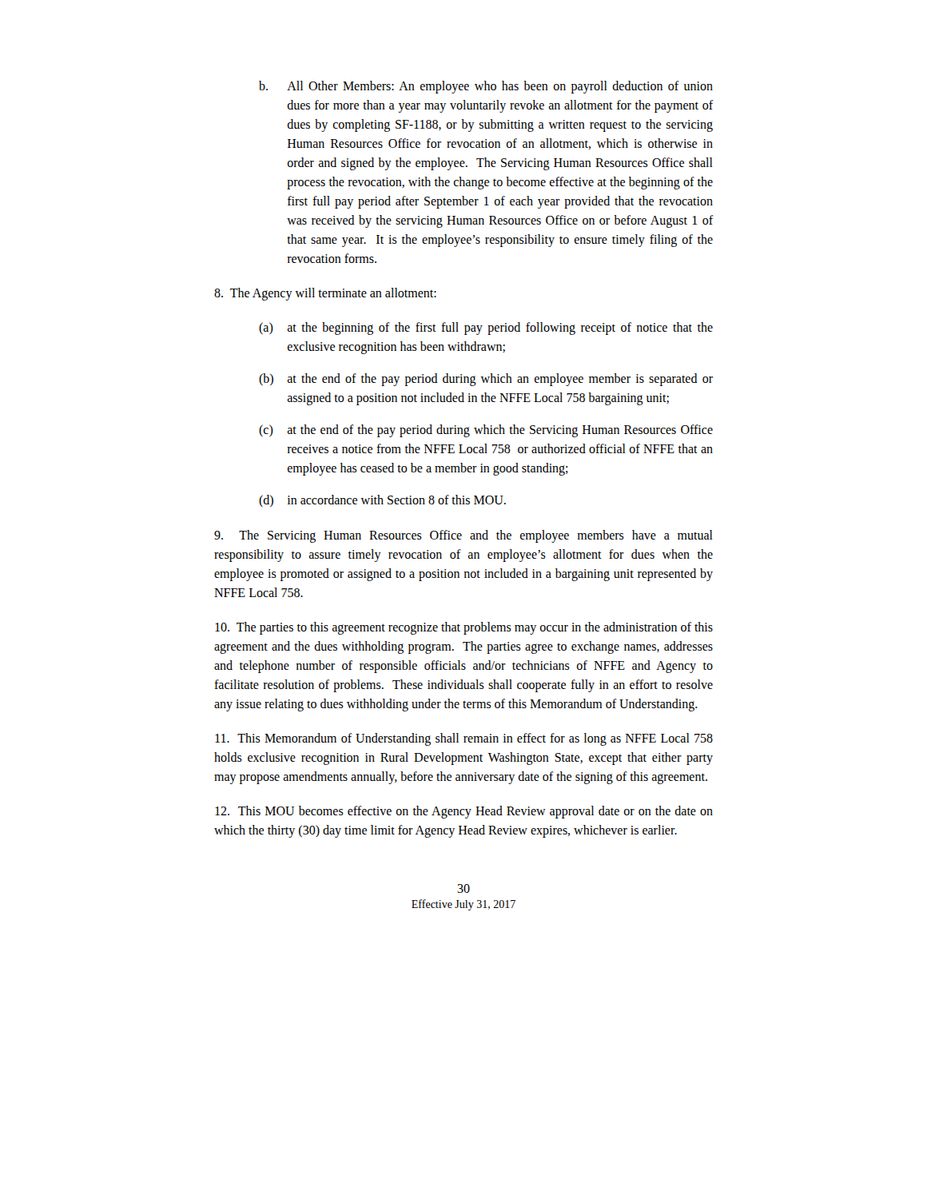b. All Other Members: An employee who has been on payroll deduction of union dues for more than a year may voluntarily revoke an allotment for the payment of dues by completing SF-1188, or by submitting a written request to the servicing Human Resources Office for revocation of an allotment, which is otherwise in order and signed by the employee. The Servicing Human Resources Office shall process the revocation, with the change to become effective at the beginning of the first full pay period after September 1 of each year provided that the revocation was received by the servicing Human Resources Office on or before August 1 of that same year. It is the employee’s responsibility to ensure timely filing of the revocation forms.
8. The Agency will terminate an allotment:
(a) at the beginning of the first full pay period following receipt of notice that the exclusive recognition has been withdrawn;
(b) at the end of the pay period during which an employee member is separated or assigned to a position not included in the NFFE Local 758 bargaining unit;
(c) at the end of the pay period during which the Servicing Human Resources Office receives a notice from the NFFE Local 758 or authorized official of NFFE that an employee has ceased to be a member in good standing;
(d) in accordance with Section 8 of this MOU.
9. The Servicing Human Resources Office and the employee members have a mutual responsibility to assure timely revocation of an employee’s allotment for dues when the employee is promoted or assigned to a position not included in a bargaining unit represented by NFFE Local 758.
10. The parties to this agreement recognize that problems may occur in the administration of this agreement and the dues withholding program. The parties agree to exchange names, addresses and telephone number of responsible officials and/or technicians of NFFE and Agency to facilitate resolution of problems. These individuals shall cooperate fully in an effort to resolve any issue relating to dues withholding under the terms of this Memorandum of Understanding.
11. This Memorandum of Understanding shall remain in effect for as long as NFFE Local 758 holds exclusive recognition in Rural Development Washington State, except that either party may propose amendments annually, before the anniversary date of the signing of this agreement.
12. This MOU becomes effective on the Agency Head Review approval date or on the date on which the thirty (30) day time limit for Agency Head Review expires, whichever is earlier.
30
Effective July 31, 2017